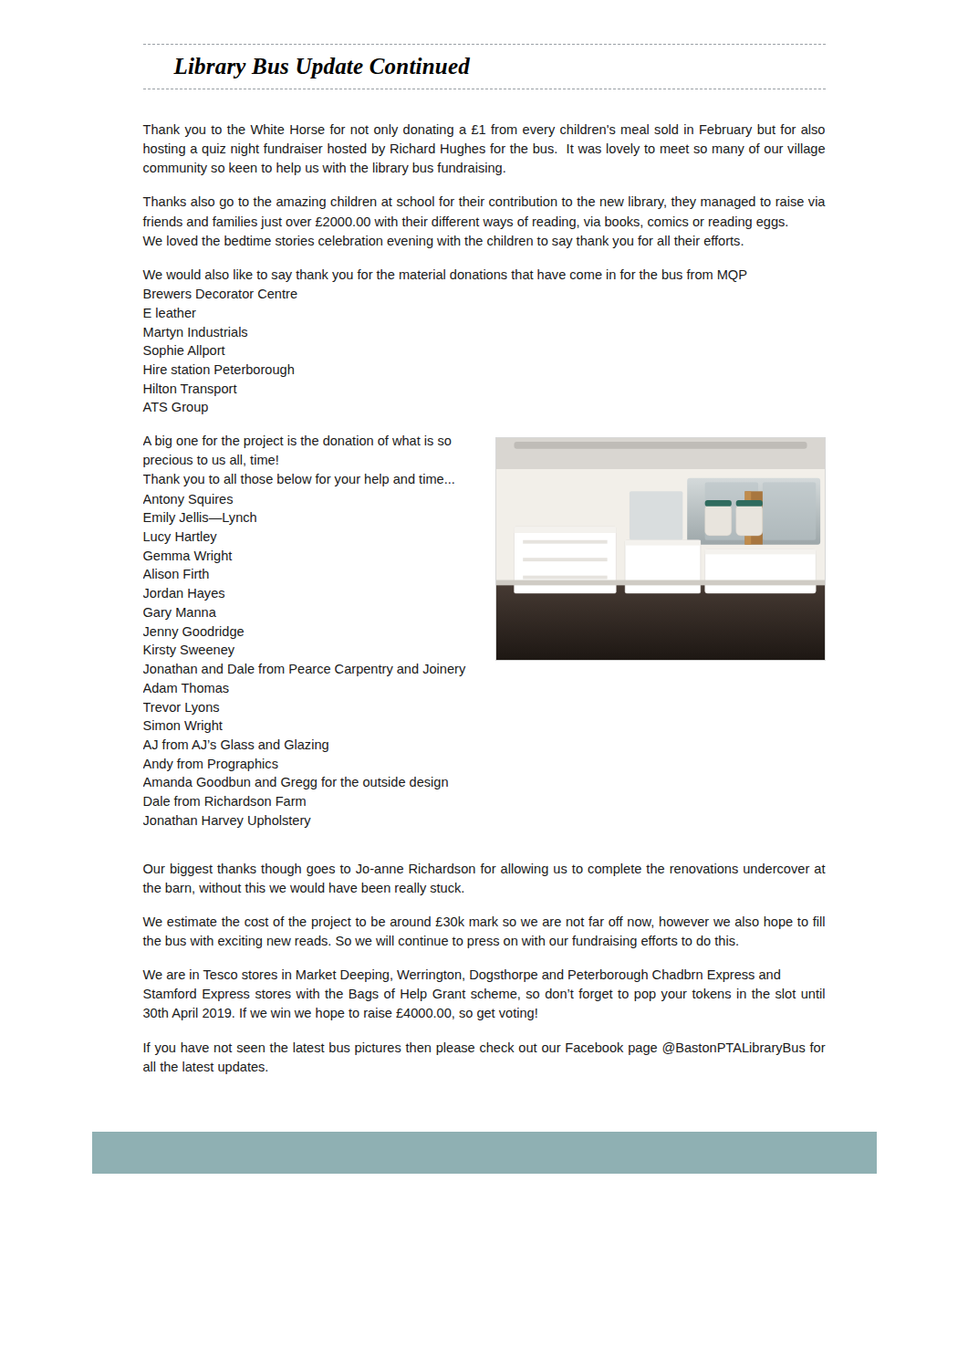Library Bus Update Continued
Thank you to the White Horse for not only donating a £1 from every children's meal sold in February but for also hosting a quiz night fundraiser hosted by Richard Hughes for the bus. It was lovely to meet so many of our village community so keen to help us with the library bus fundraising.
Thanks also go to the amazing children at school for their contribution to the new library, they managed to raise via friends and families just over £2000.00 with their different ways of reading, via books, comics or reading eggs.
We loved the bedtime stories celebration evening with the children to say thank you for all their efforts.
We would also like to say thank you for the material donations that have come in for the bus from MQP
Brewers Decorator Centre
E leather
Martyn Industrials
Sophie Allport
Hire station Peterborough
Hilton Transport
ATS Group
A big one for the project is the donation of what is so precious to us all, time!
Thank you to all those below for your help and time...
Antony Squires
Emily Jellis—Lynch
Lucy Hartley
Gemma Wright
Alison Firth
Jordan Hayes
Gary Manna
Jenny Goodridge
Kirsty Sweeney
Jonathan and Dale from Pearce Carpentry and Joinery
Adam Thomas
Trevor Lyons
Simon Wright
AJ from AJ’s Glass and Glazing
Andy from Prographics
Amanda Goodbun and Gregg for the outside design
Dale from Richardson Farm
Jonathan Harvey Upholstery
Our biggest thanks though goes to Jo-anne Richardson for allowing us to complete the renovations undercover at the barn, without this we would have been really stuck.
We estimate the cost of the project to be around £30k mark so we are not far off now, however we also hope to fill the bus with exciting new reads. So we will continue to press on with our fundraising efforts to do this.
We are in Tesco stores in Market Deeping, Werrington, Dogsthorpe and Peterborough Chadbrn Express and
Stamford Express stores with the Bags of Help Grant scheme, so don’t forget to pop your tokens in the slot until 30th April 2019. If we win we hope to raise £4000.00, so get voting!
If you have not seen the latest bus pictures then please check out our Facebook page @BastonPTALibraryBus for all the latest updates.